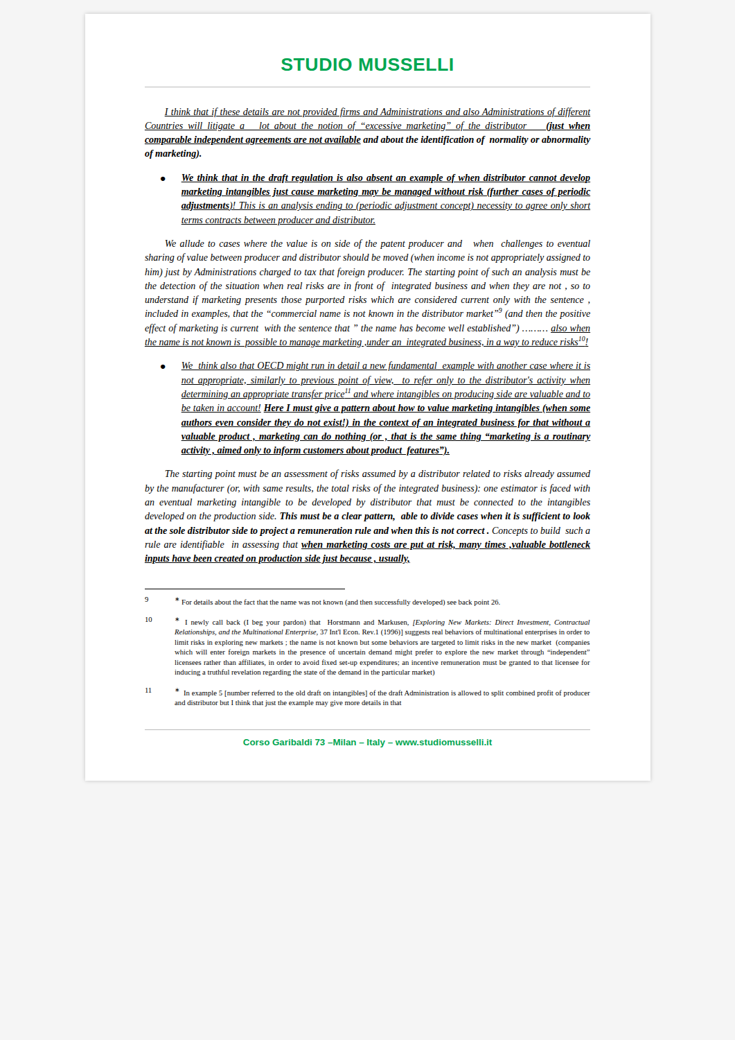STUDIO MUSSELLI
I think that if these details are not provided firms and Administrations and also Administrations of different Countries will litigate a lot about the notion of “excessive marketing” of the distributor (just when comparable independent agreements are not available and about the identification of normality or abnormality of marketing).
●
We think that in the draft regulation is also absent an example of when distributor cannot develop marketing intangibles just cause marketing may be managed without risk (further cases of periodic adjustments)! This is an analysis ending to (periodic adjustment concept) necessity to agree only short terms contracts between producer and distributor.
We allude to cases where the value is on side of the patent producer and when challenges to eventual sharing of value between producer and distributor should be moved (when income is not appropriately assigned to him) just by Administrations charged to tax that foreign producer. The starting point of such an analysis must be the detection of the situation when real risks are in front of integrated business and when they are not , so to understand if marketing presents those purported risks which are considered current only with the sentence , included in examples, that the “commercial name is not known in the distributor market”9 (and then the positive effect of marketing is current with the sentence that ” the name has become well established”) ……… also when the name is not known is possible to manage marketing ,under an integrated business, in a way to reduce risks10!
●
We think also that OECD might run in detail a new fundamental example with another case where it is not appropriate, similarly to previous point of view, to refer only to the distributor's activity when determining an appropriate transfer price11 and where intangibles on producing side are valuable and to be taken in account! Here I must give a pattern about how to value marketing intangibles (when some authors even consider they do not exist!) in the context of an integrated business for that without a valuable product , marketing can do nothing (or , that is the same thing “marketing is a routinary activity , aimed only to inform customers about product features”).
The starting point must be an assessment of risks assumed by a distributor related to risks already assumed by the manufacturer (or, with same results, the total risks of the integrated business): one estimator is faced with an eventual marketing intangible to be developed by distributor that must be connected to the intangibles developed on the production side. This must be a clear pattern, able to divide cases when it is sufficient to look at the sole distributor side to project a remuneration rule and when this is not correct . Concepts to build such a rule are identifiable in assessing that when marketing costs are put at risk, many times ,valuable bottleneck inputs have been created on production side just because , usually,
9
∗For details about the fact that the name was not known (and then successfully developed) see back point 26.
10
∗ I newly call back (I beg your pardon) that Horstmann and Markusen, [Exploring New Markets: Direct Investment, Contractual Relationships, and the Multinational Enterprise, 37 Int'l Econ. Rev.1 (1996)] suggests real behaviors of multinational enterprises in order to limit risks in exploring new markets ; the name is not known but some behaviors are targeted to limit risks in the new market (companies which will enter foreign markets in the presence of uncertain demand might prefer to explore the new market through “independent” licensees rather than affiliates, in order to avoid fixed set-up expenditures; an incentive remuneration must be granted to that licensee for inducing a truthful revelation regarding the state of the demand in the particular market)
11
∗ In example 5 [number referred to the old draft on intangibles] of the draft Administration is allowed to split combined profit of producer and distributor but I think that just the example may give more details in that
Corso Garibaldi 73 –Milan – Italy – www.studiomusselli.it